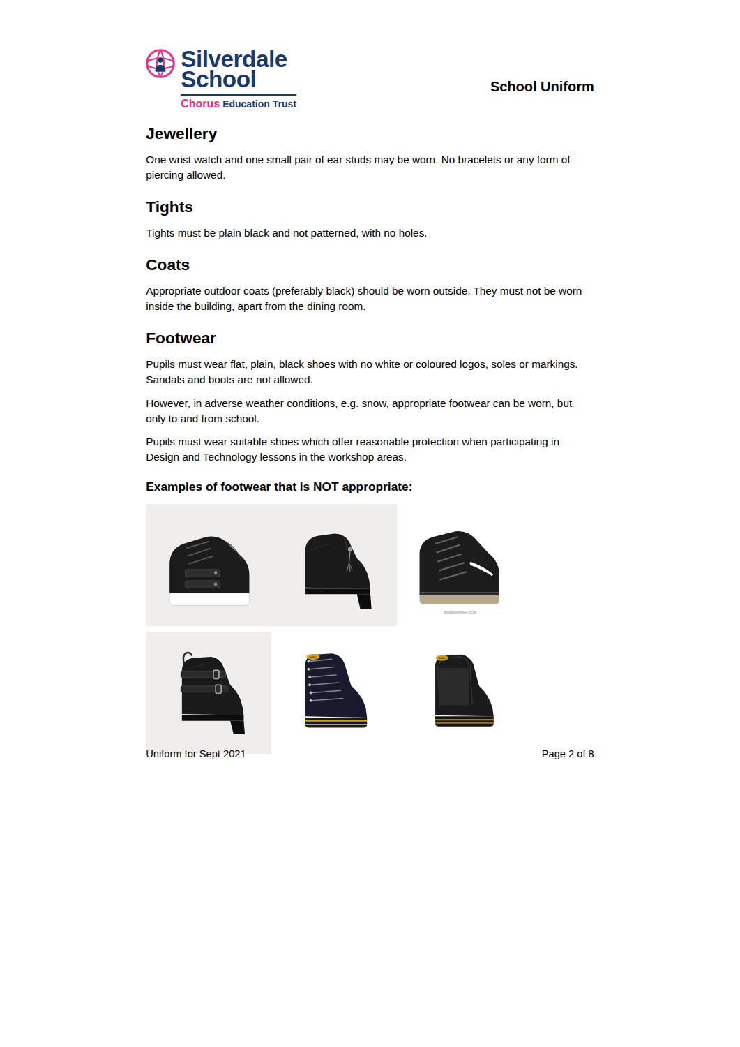Silverdale School
Chorus Education Trust
School Uniform
Jewellery
One wrist watch and one small pair of ear studs may be worn. No bracelets or any form of piercing allowed.
Tights
Tights must be plain black and not patterned, with no holes.
Coats
Appropriate outdoor coats (preferably black) should be worn outside. They must not be worn inside the building, apart from the dining room.
Footwear
Pupils must wear flat, plain, black shoes with no white or coloured logos, soles or markings. Sandals and boots are not allowed.
However, in adverse weather conditions, e.g. snow, appropriate footwear can be worn, but only to and from school.
Pupils must wear suitable shoes which offer reasonable protection when participating in Design and Technology lessons in the workshop areas.
Examples of footwear that is NOT appropriate:
goodpointshoes.co.uk
AirWair
AirWair
Uniform for Sept 2021 Page 2 of 8